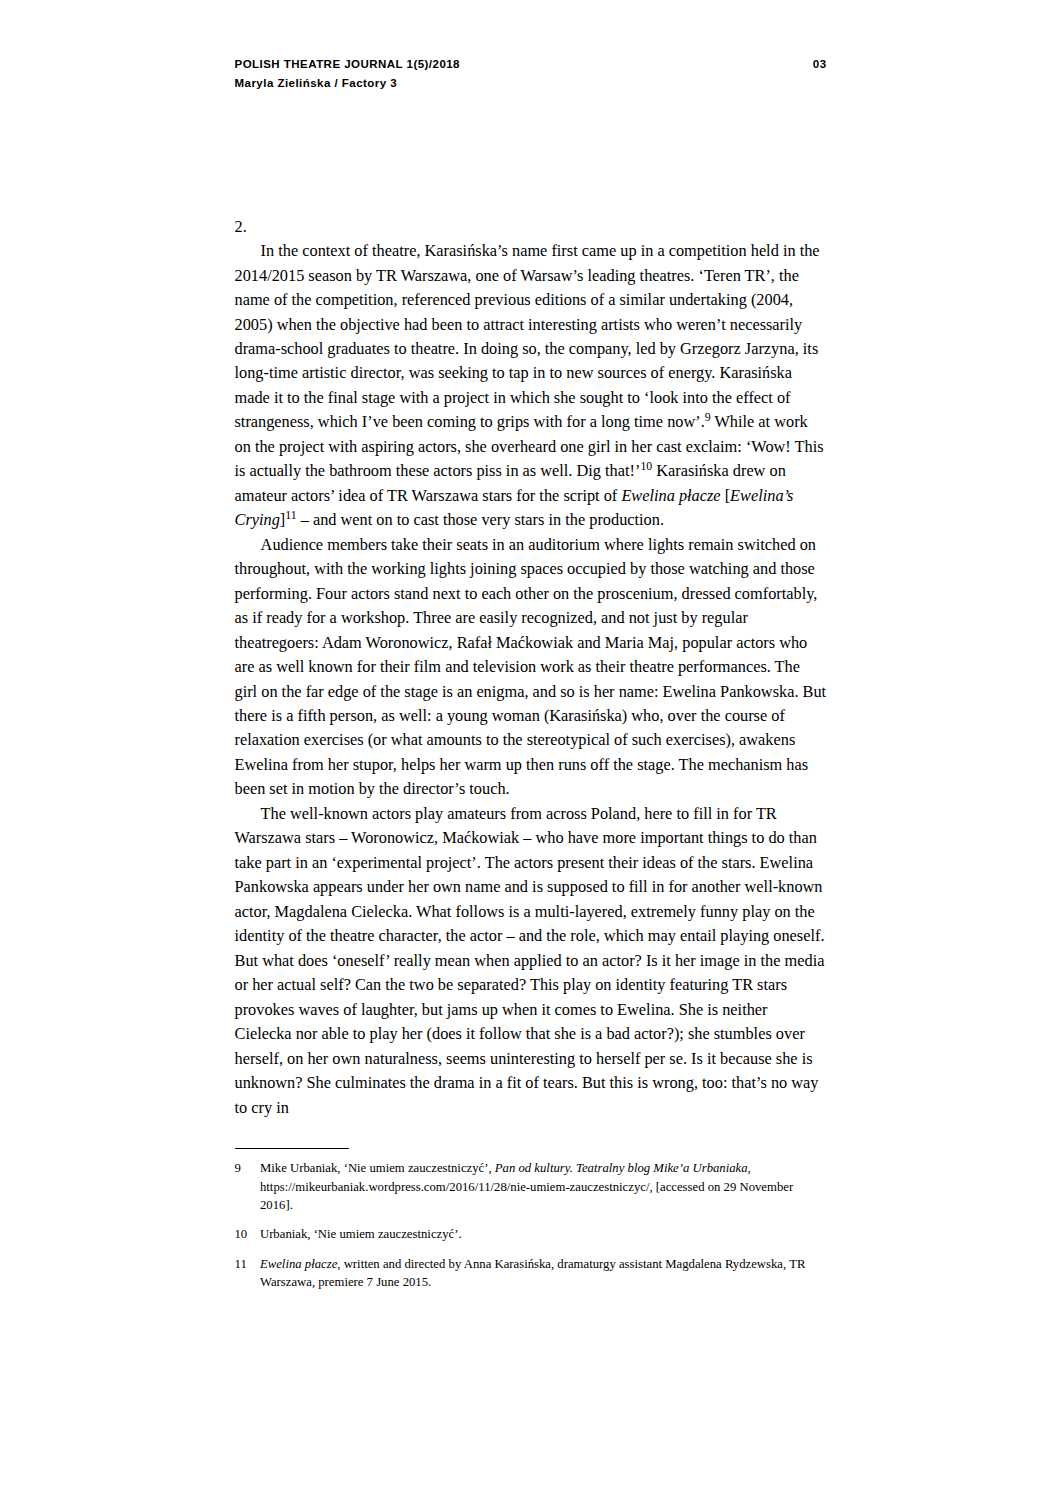Polish Theatre Journal 1(5)/2018 03
Maryla Zielińska / Factory 3
2.
In the context of theatre, Karasińska’s name first came up in a competition held in the 2014/2015 season by TR Warszawa, one of Warsaw’s leading theatres. ‘Teren TR’, the name of the competition, referenced previous editions of a similar undertaking (2004, 2005) when the objective had been to attract interesting artists who weren’t necessarily drama-school graduates to theatre. In doing so, the company, led by Grzegorz Jarzyna, its long-time artistic director, was seeking to tap in to new sources of energy. Karasińska made it to the final stage with a project in which she sought to ‘look into the effect of strangeness, which I’ve been coming to grips with for a long time now’.9 While at work on the project with aspiring actors, she overheard one girl in her cast exclaim: ‘Wow! This is actually the bathroom these actors piss in as well. Dig that!’10 Karasińska drew on amateur actors’ idea of TR Warszawa stars for the script of Ewelina płacze [Ewelina’s Crying]11 – and went on to cast those very stars in the production.
Audience members take their seats in an auditorium where lights remain switched on throughout, with the working lights joining spaces occupied by those watching and those performing. Four actors stand next to each other on the proscenium, dressed comfortably, as if ready for a workshop. Three are easily recognized, and not just by regular theatregoers: Adam Woronowicz, Rafał Maćkowiak and Maria Maj, popular actors who are as well known for their film and television work as their theatre performances. The girl on the far edge of the stage is an enigma, and so is her name: Ewelina Pankowska. But there is a fifth person, as well: a young woman (Karasińska) who, over the course of relaxation exercises (or what amounts to the stereotypical of such exercises), awakens Ewelina from her stupor, helps her warm up then runs off the stage. The mechanism has been set in motion by the director’s touch.
The well-known actors play amateurs from across Poland, here to fill in for TR Warszawa stars – Woronowicz, Maćkowiak – who have more important things to do than take part in an ‘experimental project’. The actors present their ideas of the stars. Ewelina Pankowska appears under her own name and is supposed to fill in for another well-known actor, Magdalena Cielecka. What follows is a multi-layered, extremely funny play on the identity of the theatre character, the actor – and the role, which may entail playing oneself. But what does ‘oneself’ really mean when applied to an actor? Is it her image in the media or her actual self? Can the two be separated? This play on identity featuring TR stars provokes waves of laughter, but jams up when it comes to Ewelina. She is neither Cielecka nor able to play her (does it follow that she is a bad actor?); she stumbles over herself, on her own naturalness, seems uninteresting to herself per se. Is it because she is unknown? She culminates the drama in a fit of tears. But this is wrong, too: that’s no way to cry in
9 Mike Urbaniak, ‘Nie umiem zauczestniczyć’, Pan od kultury. Teatralny blog Mike’a Urbaniaka, https://mikeurbaniak.wordpress.com/2016/11/28/nie-umiem-zauczestniczyc/, [accessed on 29 November 2016].
10 Urbaniak, ‘Nie umiem zauczestniczyć’.
11 Ewelina płacze, written and directed by Anna Karasińska, dramaturgy assistant Magdalena Rydzewska, TR Warszawa, premiere 7 June 2015.